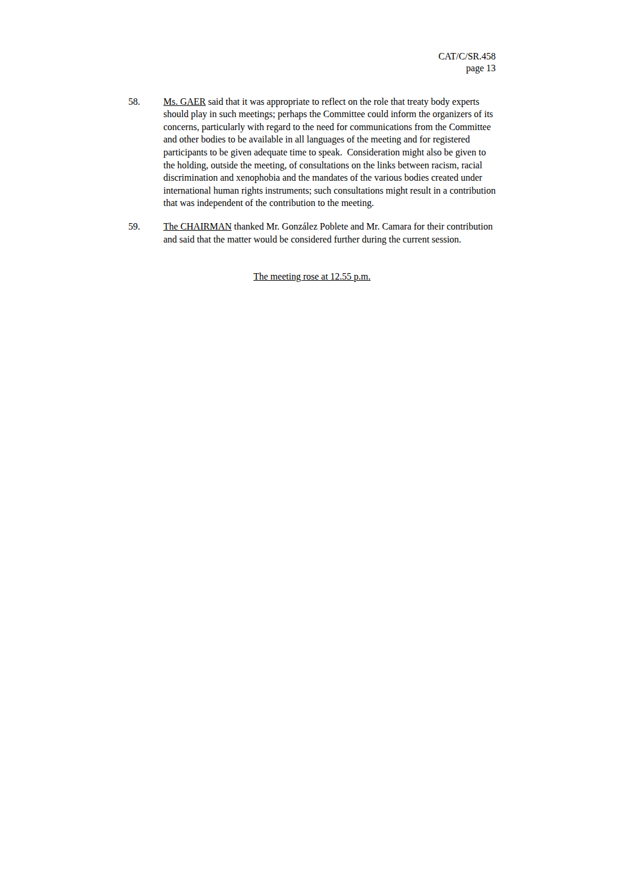CAT/C/SR.458 page 13
58.
Ms. GAER said that it was appropriate to reflect on the role that treaty body experts should play in such meetings; perhaps the Committee could inform the organizers of its concerns, particularly with regard to the need for communications from the Committee and other bodies to be available in all languages of the meeting and for registered participants to be given adequate time to speak. Consideration might also be given to the holding, outside the meeting, of consultations on the links between racism, racial discrimination and xenophobia and the mandates of the various bodies created under international human rights instruments; such consultations might result in a contribution that was independent of the contribution to the meeting.
59.
The CHAIRMAN thanked Mr. González Poblete and Mr. Camara for their contribution and said that the matter would be considered further during the current session.
The meeting rose at 12.55 p.m.